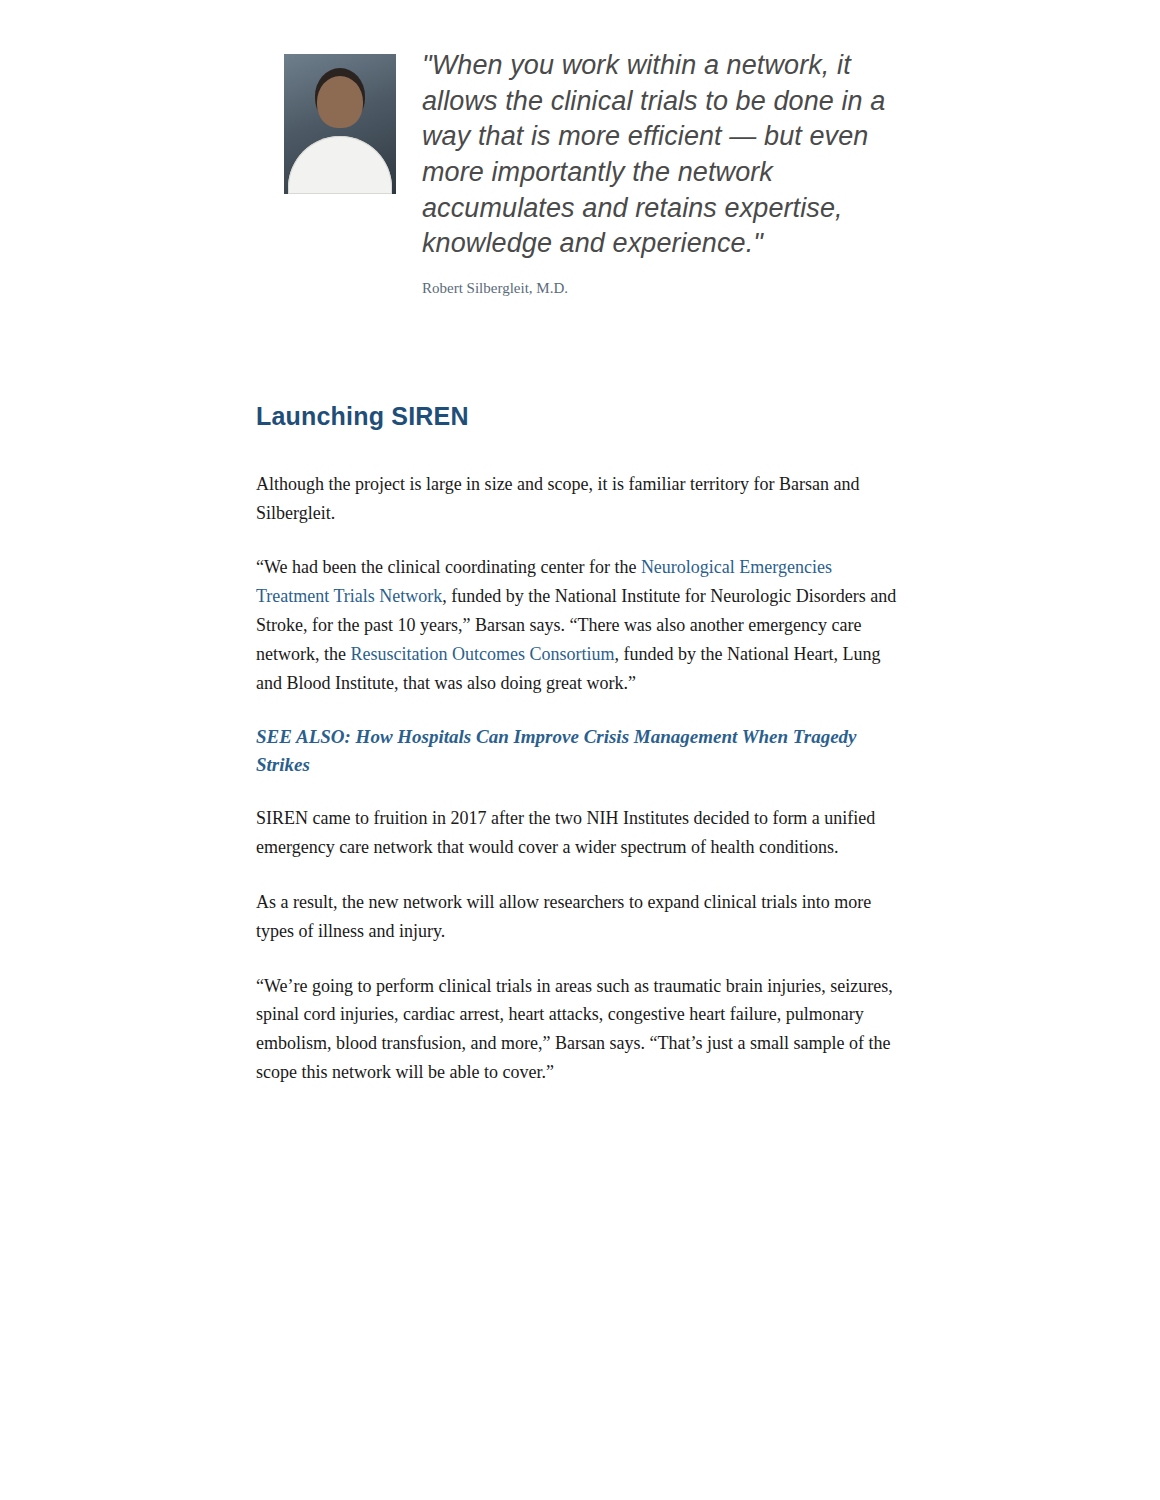"When you work within a network, it allows the clinical trials to be done in a way that is more efficient — but even more importantly the network accumulates and retains expertise, knowledge and experience."
Robert Silbergleit, M.D.
Launching SIREN
Although the project is large in size and scope, it is familiar territory for Barsan and Silbergleit.
“We had been the clinical coordinating center for the Neurological Emergencies Treatment Trials Network, funded by the National Institute for Neurologic Disorders and Stroke, for the past 10 years,” Barsan says. “There was also another emergency care network, the Resuscitation Outcomes Consortium, funded by the National Heart, Lung and Blood Institute, that was also doing great work.”
SEE ALSO: How Hospitals Can Improve Crisis Management When Tragedy Strikes
SIREN came to fruition in 2017 after the two NIH Institutes decided to form a unified emergency care network that would cover a wider spectrum of health conditions.
As a result, the new network will allow researchers to expand clinical trials into more types of illness and injury.
“We’re going to perform clinical trials in areas such as traumatic brain injuries, seizures, spinal cord injuries, cardiac arrest, heart attacks, congestive heart failure, pulmonary embolism, blood transfusion, and more,” Barsan says. “That’s just a small sample of the scope this network will be able to cover.”